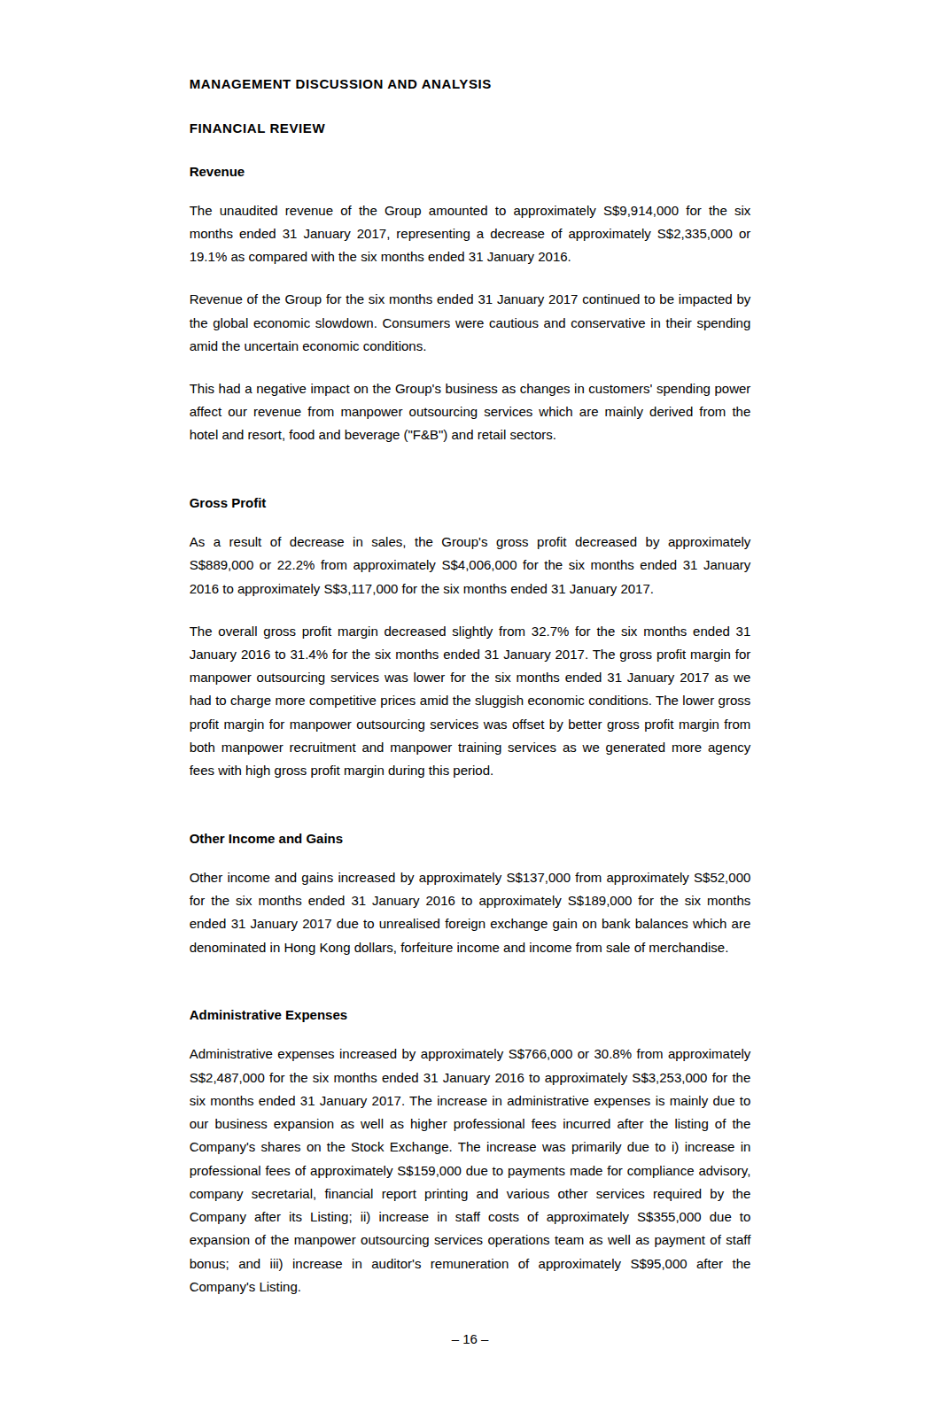Management Discussion and Analysis
Financial Review
Revenue
The unaudited revenue of the Group amounted to approximately S$9,914,000 for the six months ended 31 January 2017, representing a decrease of approximately S$2,335,000 or 19.1% as compared with the six months ended 31 January 2016.
Revenue of the Group for the six months ended 31 January 2017 continued to be impacted by the global economic slowdown. Consumers were cautious and conservative in their spending amid the uncertain economic conditions.
This had a negative impact on the Group's business as changes in customers' spending power affect our revenue from manpower outsourcing services which are mainly derived from the hotel and resort, food and beverage ("F&B") and retail sectors.
Gross Profit
As a result of decrease in sales, the Group's gross profit decreased by approximately S$889,000 or 22.2% from approximately S$4,006,000 for the six months ended 31 January 2016 to approximately S$3,117,000 for the six months ended 31 January 2017.
The overall gross profit margin decreased slightly from 32.7% for the six months ended 31 January 2016 to 31.4% for the six months ended 31 January 2017. The gross profit margin for manpower outsourcing services was lower for the six months ended 31 January 2017 as we had to charge more competitive prices amid the sluggish economic conditions. The lower gross profit margin for manpower outsourcing services was offset by better gross profit margin from both manpower recruitment and manpower training services as we generated more agency fees with high gross profit margin during this period.
Other Income and Gains
Other income and gains increased by approximately S$137,000 from approximately S$52,000 for the six months ended 31 January 2016 to approximately S$189,000 for the six months ended 31 January 2017 due to unrealised foreign exchange gain on bank balances which are denominated in Hong Kong dollars, forfeiture income and income from sale of merchandise.
Administrative Expenses
Administrative expenses increased by approximately S$766,000 or 30.8% from approximately S$2,487,000 for the six months ended 31 January 2016 to approximately S$3,253,000 for the six months ended 31 January 2017. The increase in administrative expenses is mainly due to our business expansion as well as higher professional fees incurred after the listing of the Company's shares on the Stock Exchange. The increase was primarily due to i) increase in professional fees of approximately S$159,000 due to payments made for compliance advisory, company secretarial, financial report printing and various other services required by the Company after its Listing; ii) increase in staff costs of approximately S$355,000 due to expansion of the manpower outsourcing services operations team as well as payment of staff bonus; and iii) increase in auditor's remuneration of approximately S$95,000 after the Company's Listing.
– 16 –